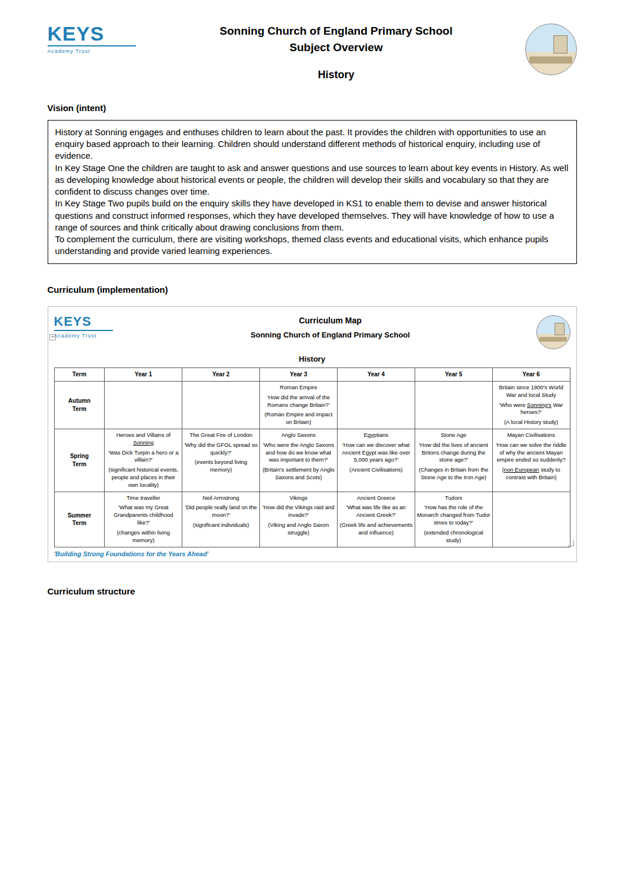KEYS
Academy Trust
Sonning Church of England Primary School
Subject Overview
History
Vision (intent)
History at Sonning engages and enthuses children to learn about the past. It provides the children with opportunities to use an enquiry based approach to their learning. Children should understand different methods of historical enquiry, including use of evidence.
In Key Stage One the children are taught to ask and answer questions and use sources to learn about key events in History. As well as developing knowledge about historical events or people, the children will develop their skills and vocabulary so that they are confident to discuss changes over time.
In Key Stage Two pupils build on the enquiry skills they have developed in KS1 to enable them to devise and answer historical questions and construct informed responses, which they have developed themselves. They will have knowledge of how to use a range of sources and think critically about drawing conclusions from them.
To complement the curriculum, there are visiting workshops, themed class events and educational visits, which enhance pupils understanding and provide varied learning experiences.
Curriculum (implementation)
+
KEYS
Academy Trust
Curriculum Map
Sonning Church of England Primary School
History
| Term | Year 1 | Year 2 | Year 3 | Year 4 | Year 5 | Year 6 |
| --- | --- | --- | --- | --- | --- | --- |
| Autumn Term | | | Roman Empire 'How did the arrival of the Romans change Britain?' (Roman Empire and impact on Britain) | | | Britain since 1900's World War and local Study 'Who were Sonning's War heroes?' (A local History study) |
| Spring Term | Heroes and Villains of Sonning 'Was Dick Turpin a hero or a villain?' (significant historical events, people and places in their own locality) | The Great Fire of London 'Why did the GFOL spread so quickly?' (events beyond living memory) | Anglo Saxons 'Who were the Anglo Saxons and how do we know what was important to them?' (Britain's settlement by Anglo Saxons and Scots) | Egyptians 'How can we discover what Ancient Egypt was like over 5,000 years ago?' (Ancient Civilisations) | Stone Age 'How did the lives of ancient Britons change during the stone age?' (Changes in Britain from the Stone Age to the Iron Age) | Mayan Civilisations 'How can we solve the riddle of why the ancient Mayan empire ended so suddenly? ( non European study to contrast with Britain) |
| Summer Term | Time traveller 'What was my Great Grandparents childhood like?' (changes within living memory) | Neil Armstrong 'Did people really land on the moon?' (significant individuals) | Vikings 'How did the Vikings raid and invade?' (Viking and Anglo Saxon struggle) | Ancient Greece 'What was life like as an Ancient Greek?' (Greek life and achievements and influence) | Tudors 'How has the role of the Monarch changed from Tudor times to today?' (extended chronological study) | |
'Building Strong Foundations for the Years Ahead'
Curriculum structure